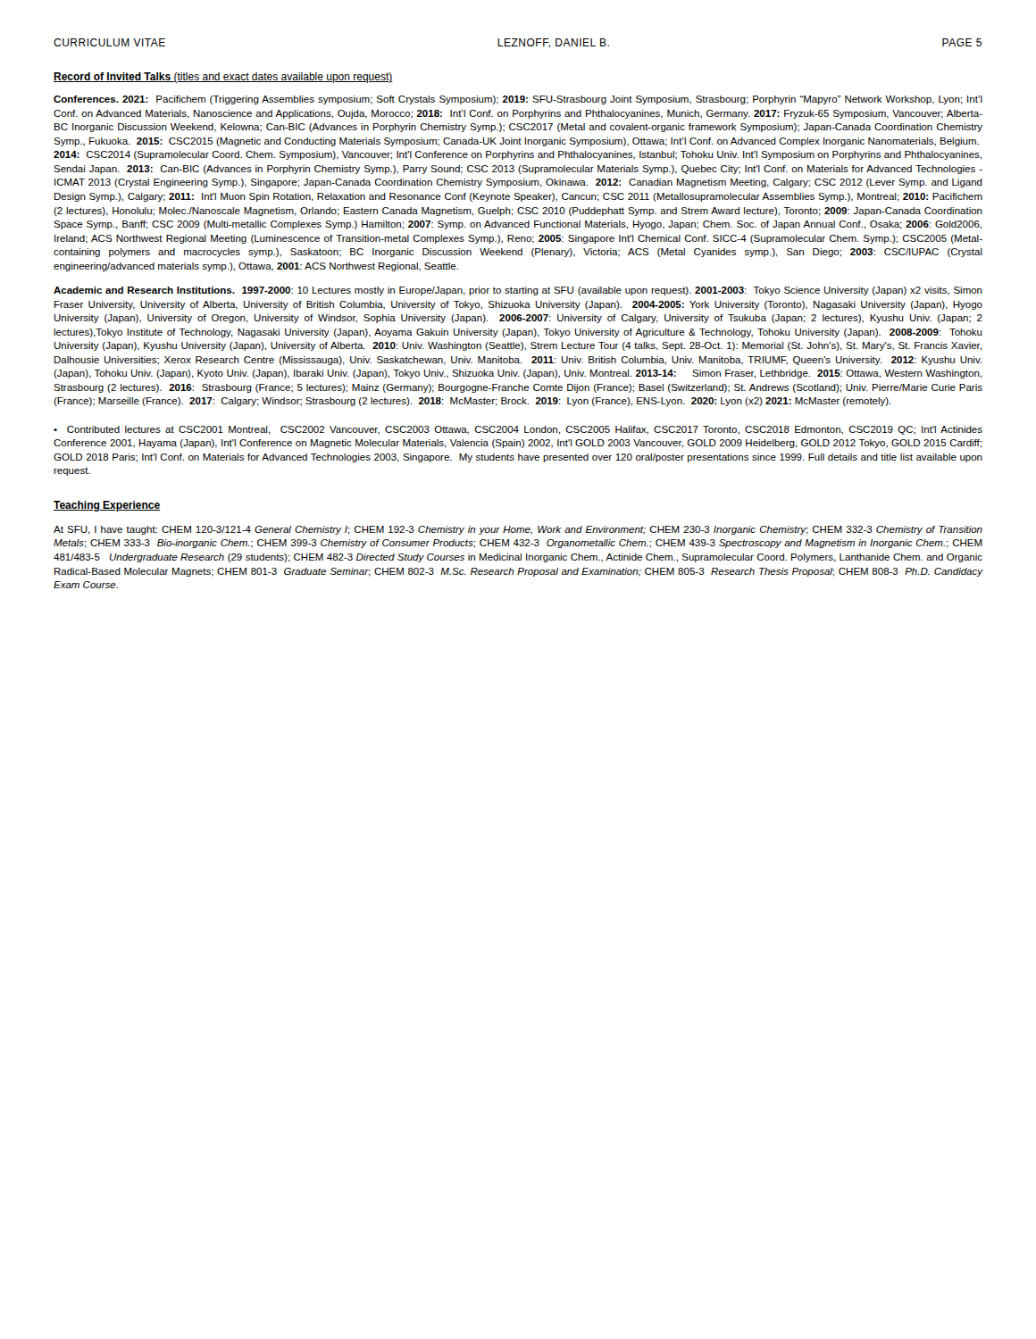CURRICULUM VITAE LEZNOFF, DANIEL B. PAGE 5
Record of Invited Talks (titles and exact dates available upon request)
Conferences. 2021: Pacifichem (Triggering Assemblies symposium; Soft Crystals Symposium); 2019: SFU-Strasbourg Joint Symposium, Strasbourg; Porphyrin “Mapyro” Network Workshop, Lyon; Int’l Conf. on Advanced Materials, Nanoscience and Applications, Oujda, Morocco; 2018: Int’l Conf. on Porphyrins and Phthalocyanines, Munich, Germany. 2017: Fryzuk-65 Symposium, Vancouver; Alberta-BC Inorganic Discussion Weekend, Kelowna; Can-BIC (Advances in Porphyrin Chemistry Symp.); CSC2017 (Metal and covalent-organic framework Symposium); Japan-Canada Coordination Chemistry Symp., Fukuoka. 2015: CSC2015 (Magnetic and Conducting Materials Symposium; Canada-UK Joint Inorganic Symposium), Ottawa; Int’l Conf. on Advanced Complex Inorganic Nanomaterials, Belgium. 2014: CSC2014 (Supramolecular Coord. Chem. Symposium), Vancouver; Int'l Conference on Porphyrins and Phthalocyanines, Istanbul; Tohoku Univ. Int'l Symposium on Porphyrins and Phthalocyanines, Sendai Japan. 2013: Can-BIC (Advances in Porphyrin Chemistry Symp.), Parry Sound; CSC 2013 (Supramolecular Materials Symp.), Quebec City; Int'l Conf. on Materials for Advanced Technologies - ICMAT 2013 (Crystal Engineering Symp.), Singapore; Japan-Canada Coordination Chemistry Symposium, Okinawa. 2012: Canadian Magnetism Meeting, Calgary; CSC 2012 (Lever Symp. and Ligand Design Symp.), Calgary; 2011: Int'l Muon Spin Rotation, Relaxation and Resonance Conf (Keynote Speaker), Cancun; CSC 2011 (Metallosupramolecular Assemblies Symp.), Montreal; 2010: Pacifichem (2 lectures), Honolulu; Molec./Nanoscale Magnetism, Orlando; Eastern Canada Magnetism, Guelph; CSC 2010 (Puddephatt Symp. and Strem Award lecture), Toronto; 2009: Japan-Canada Coordination Space Symp., Banff; CSC 2009 (Multi-metallic Complexes Symp.) Hamilton; 2007: Symp. on Advanced Functional Materials, Hyogo, Japan; Chem. Soc. of Japan Annual Conf., Osaka; 2006: Gold2006, Ireland; ACS Northwest Regional Meeting (Luminescence of Transition-metal Complexes Symp.), Reno; 2005: Singapore Int'l Chemical Conf. SICC-4 (Supramolecular Chem. Symp.); CSC2005 (Metal-containing polymers and macrocycles symp.), Saskatoon; BC Inorganic Discussion Weekend (Plenary), Victoria; ACS (Metal Cyanides symp.), San Diego; 2003: CSC/IUPAC (Crystal engineering/advanced materials symp.), Ottawa, 2001: ACS Northwest Regional, Seattle.
Academic and Research Institutions. 1997-2000: 10 Lectures mostly in Europe/Japan, prior to starting at SFU (available upon request). 2001-2003: Tokyo Science University (Japan) x2 visits, Simon Fraser University, University of Alberta, University of British Columbia, University of Tokyo, Shizuoka University (Japan). 2004-2005: York University (Toronto), Nagasaki University (Japan), Hyogo University (Japan), University of Oregon, University of Windsor, Sophia University (Japan). 2006-2007: University of Calgary, University of Tsukuba (Japan; 2 lectures), Kyushu Univ. (Japan; 2 lectures),Tokyo Institute of Technology, Nagasaki University (Japan), Aoyama Gakuin University (Japan), Tokyo University of Agriculture & Technology, Tohoku University (Japan). 2008-2009: Tohoku University (Japan), Kyushu University (Japan), University of Alberta. 2010: Univ. Washington (Seattle), Strem Lecture Tour (4 talks, Sept. 28-Oct. 1): Memorial (St. John's), St. Mary's, St. Francis Xavier, Dalhousie Universities; Xerox Research Centre (Mississauga), Univ. Saskatchewan, Univ. Manitoba. 2011: Univ. British Columbia, Univ. Manitoba, TRIUMF, Queen's University. 2012: Kyushu Univ. (Japan), Tohoku Univ. (Japan), Kyoto Univ. (Japan), Ibaraki Univ. (Japan), Tokyo Univ., Shizuoka Univ. (Japan), Univ. Montreal. 2013-14: Simon Fraser, Lethbridge. 2015: Ottawa, Western Washington, Strasbourg (2 lectures). 2016: Strasbourg (France; 5 lectures); Mainz (Germany); Bourgogne-Franche Comte Dijon (France); Basel (Switzerland); St. Andrews (Scotland); Univ. Pierre/Marie Curie Paris (France); Marseille (France). 2017: Calgary; Windsor; Strasbourg (2 lectures). 2018: McMaster; Brock. 2019: Lyon (France), ENS-Lyon. 2020: Lyon (x2) 2021: McMaster (remotely).
• Contributed lectures at CSC2001 Montreal, CSC2002 Vancouver, CSC2003 Ottawa, CSC2004 London, CSC2005 Halifax, CSC2017 Toronto, CSC2018 Edmonton, CSC2019 QC; Int'l Actinides Conference 2001, Hayama (Japan), Int'l Conference on Magnetic Molecular Materials, Valencia (Spain) 2002, Int'l GOLD 2003 Vancouver, GOLD 2009 Heidelberg, GOLD 2012 Tokyo, GOLD 2015 Cardiff; GOLD 2018 Paris; Int'l Conf. on Materials for Advanced Technologies 2003, Singapore. My students have presented over 120 oral/poster presentations since 1999. Full details and title list available upon request.
Teaching Experience
At SFU, I have taught: CHEM 120-3/121-4 General Chemistry I; CHEM 192-3 Chemistry in your Home, Work and Environment; CHEM 230-3 Inorganic Chemistry; CHEM 332-3 Chemistry of Transition Metals; CHEM 333-3 Bio-inorganic Chem.; CHEM 399-3 Chemistry of Consumer Products; CHEM 432-3 Organometallic Chem.; CHEM 439-3 Spectroscopy and Magnetism in Inorganic Chem.; CHEM 481/483-5 Undergraduate Research (29 students); CHEM 482-3 Directed Study Courses in Medicinal Inorganic Chem., Actinide Chem., Supramolecular Coord. Polymers, Lanthanide Chem. and Organic Radical-Based Molecular Magnets; CHEM 801-3 Graduate Seminar; CHEM 802-3 M.Sc. Research Proposal and Examination; CHEM 805-3 Research Thesis Proposal; CHEM 808-3 Ph.D. Candidacy Exam Course.